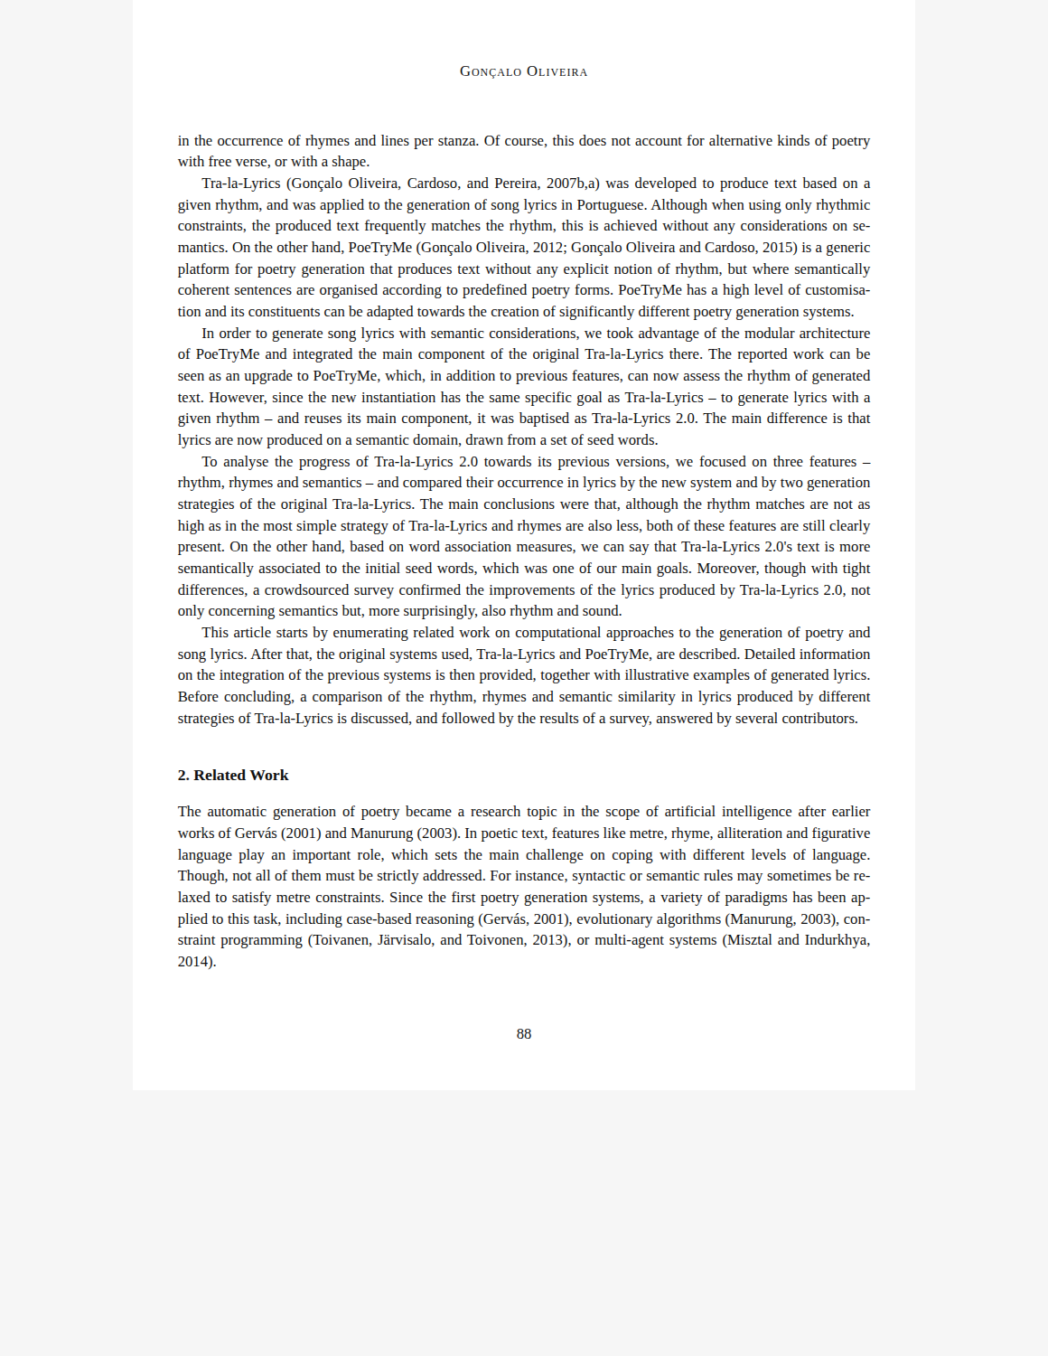Gonçalo Oliveira
in the occurrence of rhymes and lines per stanza. Of course, this does not account for alternative kinds of poetry with free verse, or with a shape.
Tra-la-Lyrics (Gonçalo Oliveira, Cardoso, and Pereira, 2007b,a) was developed to produce text based on a given rhythm, and was applied to the generation of song lyrics in Portuguese. Although when using only rhythmic constraints, the produced text frequently matches the rhythm, this is achieved without any considerations on semantics. On the other hand, PoeTryMe (Gonçalo Oliveira, 2012; Gonçalo Oliveira and Cardoso, 2015) is a generic platform for poetry generation that produces text without any explicit notion of rhythm, but where semantically coherent sentences are organised according to predefined poetry forms. PoeTryMe has a high level of customisation and its constituents can be adapted towards the creation of significantly different poetry generation systems.
In order to generate song lyrics with semantic considerations, we took advantage of the modular architecture of PoeTryMe and integrated the main component of the original Tra-la-Lyrics there. The reported work can be seen as an upgrade to PoeTryMe, which, in addition to previous features, can now assess the rhythm of generated text. However, since the new instantiation has the same specific goal as Tra-la-Lyrics – to generate lyrics with a given rhythm – and reuses its main component, it was baptised as Tra-la-Lyrics 2.0. The main difference is that lyrics are now produced on a semantic domain, drawn from a set of seed words.
To analyse the progress of Tra-la-Lyrics 2.0 towards its previous versions, we focused on three features – rhythm, rhymes and semantics – and compared their occurrence in lyrics by the new system and by two generation strategies of the original Tra-la-Lyrics. The main conclusions were that, although the rhythm matches are not as high as in the most simple strategy of Tra-la-Lyrics and rhymes are also less, both of these features are still clearly present. On the other hand, based on word association measures, we can say that Tra-la-Lyrics 2.0's text is more semantically associated to the initial seed words, which was one of our main goals. Moreover, though with tight differences, a crowdsourced survey confirmed the improvements of the lyrics produced by Tra-la-Lyrics 2.0, not only concerning semantics but, more surprisingly, also rhythm and sound.
This article starts by enumerating related work on computational approaches to the generation of poetry and song lyrics. After that, the original systems used, Tra-la-Lyrics and PoeTryMe, are described. Detailed information on the integration of the previous systems is then provided, together with illustrative examples of generated lyrics. Before concluding, a comparison of the rhythm, rhymes and semantic similarity in lyrics produced by different strategies of Tra-la-Lyrics is discussed, and followed by the results of a survey, answered by several contributors.
2. Related Work
The automatic generation of poetry became a research topic in the scope of artificial intelligence after earlier works of Gervás (2001) and Manurung (2003). In poetic text, features like metre, rhyme, alliteration and figurative language play an important role, which sets the main challenge on coping with different levels of language. Though, not all of them must be strictly addressed. For instance, syntactic or semantic rules may sometimes be relaxed to satisfy metre constraints. Since the first poetry generation systems, a variety of paradigms has been applied to this task, including case-based reasoning (Gervás, 2001), evolutionary algorithms (Manurung, 2003), constraint programming (Toivanen, Järvisalo, and Toivonen, 2013), or multi-agent systems (Misztal and Indurkhya, 2014).
88